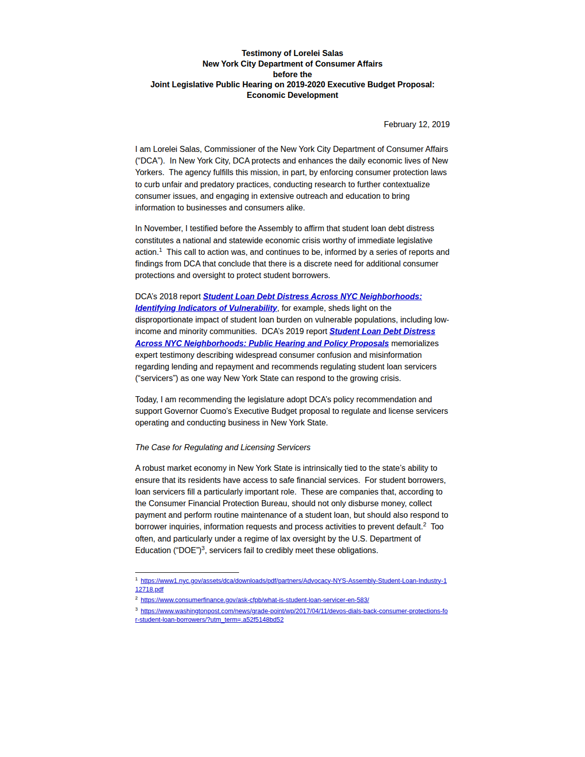Testimony of Lorelei Salas New York City Department of Consumer Affairs before the Joint Legislative Public Hearing on 2019-2020 Executive Budget Proposal: Economic Development
February 12, 2019
I am Lorelei Salas, Commissioner of the New York City Department of Consumer Affairs (“DCA”). In New York City, DCA protects and enhances the daily economic lives of New Yorkers. The agency fulfills this mission, in part, by enforcing consumer protection laws to curb unfair and predatory practices, conducting research to further contextualize consumer issues, and engaging in extensive outreach and education to bring information to businesses and consumers alike.
In November, I testified before the Assembly to affirm that student loan debt distress constitutes a national and statewide economic crisis worthy of immediate legislative action.1 This call to action was, and continues to be, informed by a series of reports and findings from DCA that conclude that there is a discrete need for additional consumer protections and oversight to protect student borrowers.
DCA’s 2018 report Student Loan Debt Distress Across NYC Neighborhoods: Identifying Indicators of Vulnerability, for example, sheds light on the disproportionate impact of student loan burden on vulnerable populations, including low-income and minority communities. DCA’s 2019 report Student Loan Debt Distress Across NYC Neighborhoods: Public Hearing and Policy Proposals memorializes expert testimony describing widespread consumer confusion and misinformation regarding lending and repayment and recommends regulating student loan servicers (“servicers”) as one way New York State can respond to the growing crisis.
Today, I am recommending the legislature adopt DCA’s policy recommendation and support Governor Cuomo’s Executive Budget proposal to regulate and license servicers operating and conducting business in New York State.
The Case for Regulating and Licensing Servicers
A robust market economy in New York State is intrinsically tied to the state’s ability to ensure that its residents have access to safe financial services. For student borrowers, loan servicers fill a particularly important role. These are companies that, according to the Consumer Financial Protection Bureau, should not only disburse money, collect payment and perform routine maintenance of a student loan, but should also respond to borrower inquiries, information requests and process activities to prevent default.2 Too often, and particularly under a regime of lax oversight by the U.S. Department of Education (“DOE”)3, servicers fail to credibly meet these obligations.
1 https://www1.nyc.gov/assets/dca/downloads/pdf/partners/Advocacy-NYS-Assembly-Student-Loan-Industry-112718.pdf
2 https://www.consumerfinance.gov/ask-cfpb/what-is-student-loan-servicer-en-583/
3 https://www.washingtonpost.com/news/grade-point/wp/2017/04/11/devos-dials-back-consumer-protections-for-student-loan-borrowers/?utm_term=.a52f5148bd52